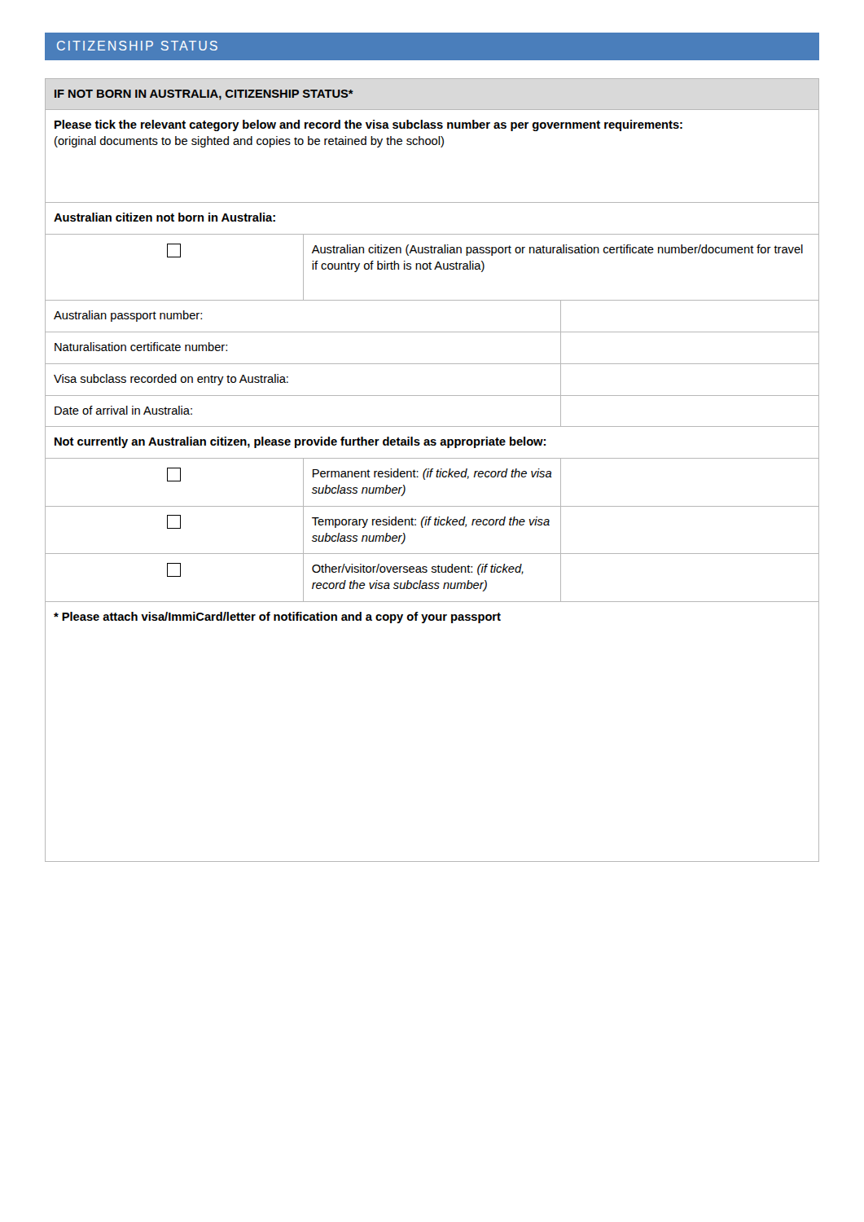Citizenship Status
| IF NOT BORN IN AUSTRALIA, CITIZENSHIP STATUS* |
| Please tick the relevant category below and record the visa subclass number as per government requirements: (original documents to be sighted and copies to be retained by the school) |
| Australian citizen not born in Australia: |
| | Australian citizen (Australian passport or naturalisation certificate number/document for travel if country of birth is not Australia) |
| Australian passport number: | |
| Naturalisation certificate number: | |
| Visa subclass recorded on entry to Australia: | |
| Date of arrival in Australia: | |
| Not currently an Australian citizen, please provide further details as appropriate below: |
| | Permanent resident: (if ticked, record the visa subclass number) | |
| | Temporary resident: (if ticked, record the visa subclass number) | |
| | Other/visitor/overseas student: (if ticked, record the visa subclass number) | |
| * Please attach visa/ImmiCard/letter of notification and a copy of your passport |